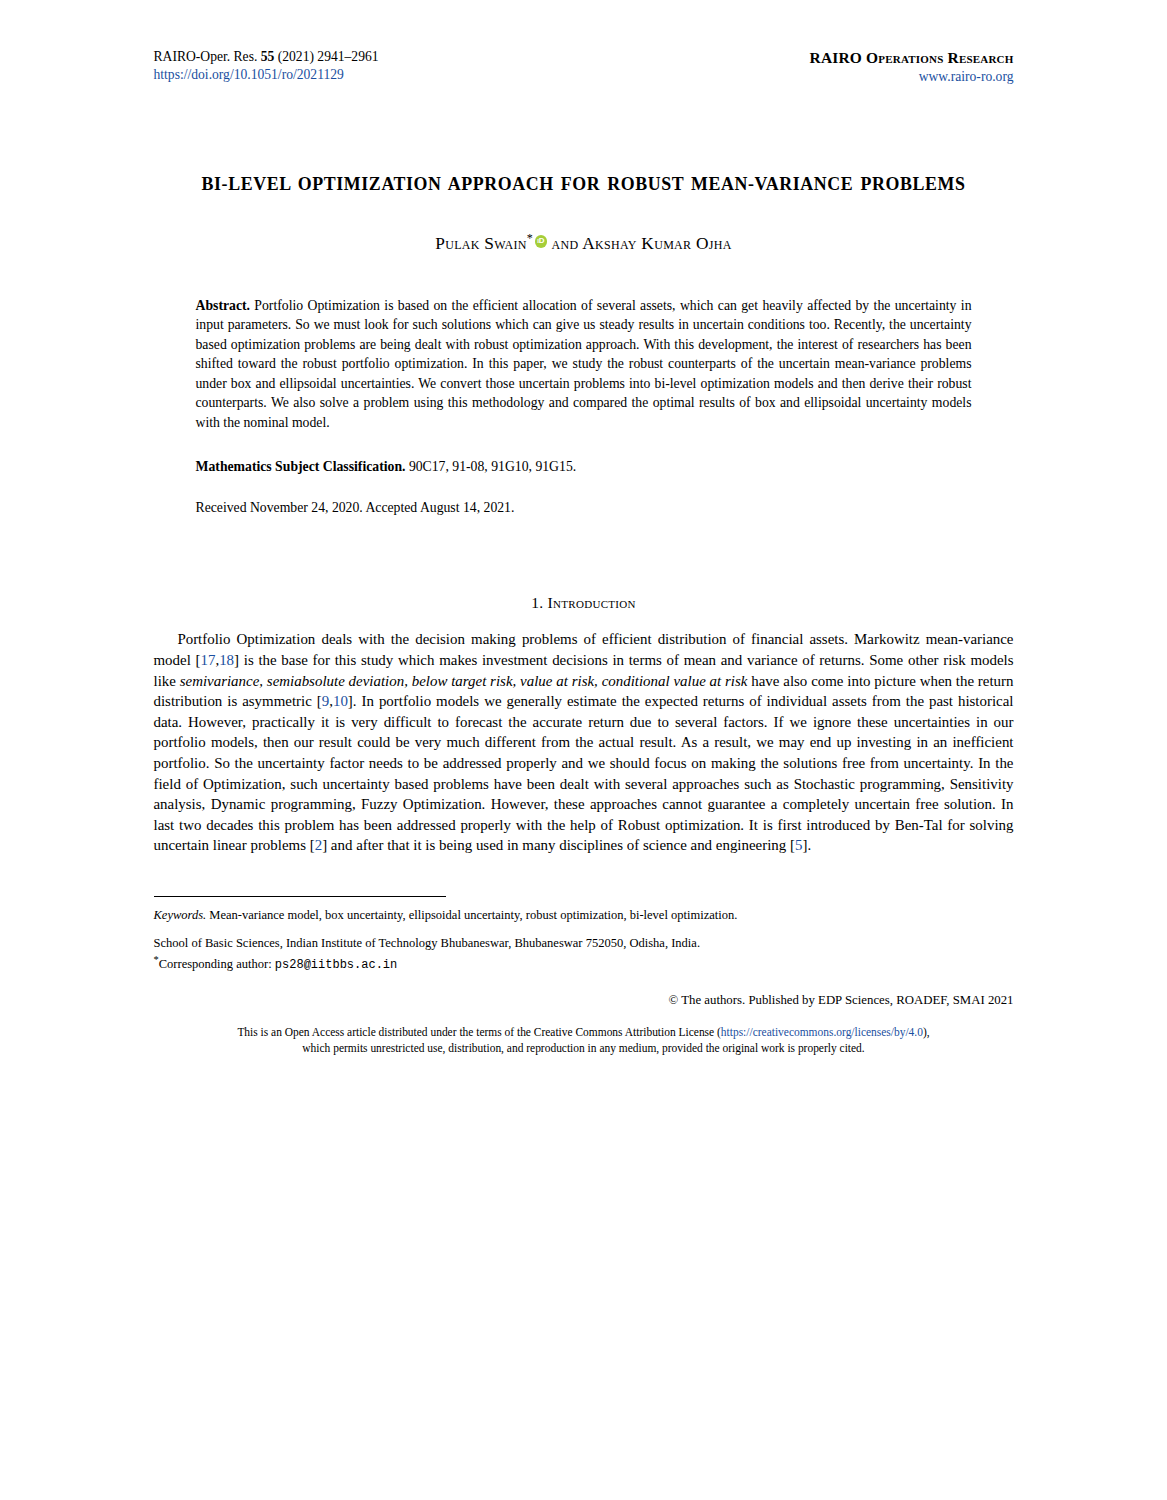RAIRO-Oper. Res. 55 (2021) 2941–2961
https://doi.org/10.1051/ro/2021129
RAIRO Operations Research
www.rairo-ro.org
Bi-level optimization approach for robust mean-variance problems
Pulak Swain* and Akshay Kumar Ojha
Abstract. Portfolio Optimization is based on the efficient allocation of several assets, which can get heavily affected by the uncertainty in input parameters. So we must look for such solutions which can give us steady results in uncertain conditions too. Recently, the uncertainty based optimization problems are being dealt with robust optimization approach. With this development, the interest of researchers has been shifted toward the robust portfolio optimization. In this paper, we study the robust counterparts of the uncertain mean-variance problems under box and ellipsoidal uncertainties. We convert those uncertain problems into bi-level optimization models and then derive their robust counterparts. We also solve a problem using this methodology and compared the optimal results of box and ellipsoidal uncertainty models with the nominal model.
Mathematics Subject Classification. 90C17, 91-08, 91G10, 91G15.
Received November 24, 2020. Accepted August 14, 2021.
1. Introduction
Portfolio Optimization deals with the decision making problems of efficient distribution of financial assets. Markowitz mean-variance model [17,18] is the base for this study which makes investment decisions in terms of mean and variance of returns. Some other risk models like semivariance, semiabsolute deviation, below target risk, value at risk, conditional value at risk have also come into picture when the return distribution is asymmetric [9,10]. In portfolio models we generally estimate the expected returns of individual assets from the past historical data. However, practically it is very difficult to forecast the accurate return due to several factors. If we ignore these uncertainties in our portfolio models, then our result could be very much different from the actual result. As a result, we may end up investing in an inefficient portfolio. So the uncertainty factor needs to be addressed properly and we should focus on making the solutions free from uncertainty. In the field of Optimization, such uncertainty based problems have been dealt with several approaches such as Stochastic programming, Sensitivity analysis, Dynamic programming, Fuzzy Optimization. However, these approaches cannot guarantee a completely uncertain free solution. In last two decades this problem has been addressed properly with the help of Robust optimization. It is first introduced by Ben-Tal for solving uncertain linear problems [2] and after that it is being used in many disciplines of science and engineering [5].
Keywords. Mean-variance model, box uncertainty, ellipsoidal uncertainty, robust optimization, bi-level optimization.
School of Basic Sciences, Indian Institute of Technology Bhubaneswar, Bhubaneswar 752050, Odisha, India.
*Corresponding author: ps28@iitbbs.ac.in
© The authors. Published by EDP Sciences, ROADEF, SMAI 2021
This is an Open Access article distributed under the terms of the Creative Commons Attribution License (https://creativecommons.org/licenses/by/4.0),
which permits unrestricted use, distribution, and reproduction in any medium, provided the original work is properly cited.